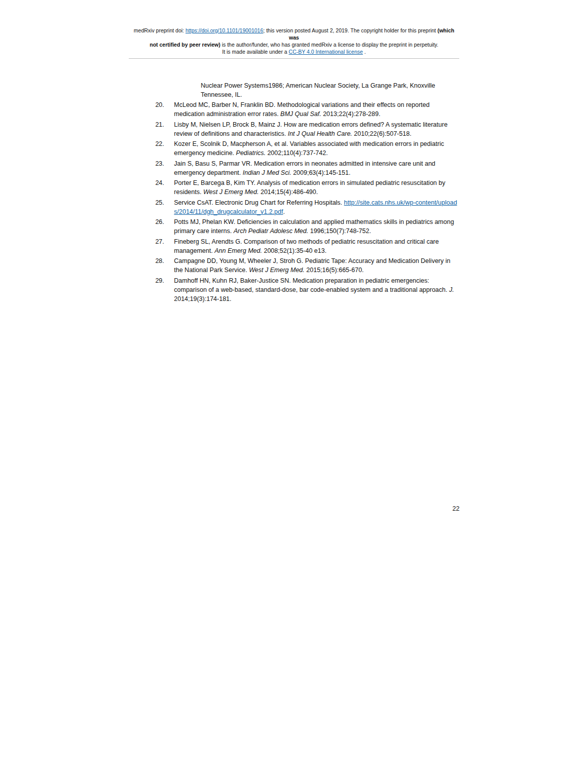medRxiv preprint doi: https://doi.org/10.1101/19001016; this version posted August 2, 2019. The copyright holder for this preprint (which was not certified by peer review) is the author/funder, who has granted medRxiv a license to display the preprint in perpetuity. It is made available under a CC-BY 4.0 International license .
Nuclear Power Systems1986; American Nuclear Society, La Grange Park, Knoxville Tennessee, IL.
20.
McLeod MC, Barber N, Franklin BD. Methodological variations and their effects on reported medication administration error rates. BMJ Qual Saf. 2013;22(4):278-289.
21.
Lisby M, Nielsen LP, Brock B, Mainz J. How are medication errors defined? A systematic literature review of definitions and characteristics. Int J Qual Health Care. 2010;22(6):507-518.
22.
Kozer E, Scolnik D, Macpherson A, et al. Variables associated with medication errors in pediatric emergency medicine. Pediatrics. 2002;110(4):737-742.
23.
Jain S, Basu S, Parmar VR. Medication errors in neonates admitted in intensive care unit and emergency department. Indian J Med Sci. 2009;63(4):145-151.
24.
Porter E, Barcega B, Kim TY. Analysis of medication errors in simulated pediatric resuscitation by residents. West J Emerg Med. 2014;15(4):486-490.
25.
Service CsAT. Electronic Drug Chart for Referring Hospitals. http://site.cats.nhs.uk/wp-content/uploads/2014/11/dgh_drugcalculator_v1.2.pdf.
26.
Potts MJ, Phelan KW. Deficiencies in calculation and applied mathematics skills in pediatrics among primary care interns. Arch Pediatr Adolesc Med. 1996;150(7):748-752.
27.
Fineberg SL, Arendts G. Comparison of two methods of pediatric resuscitation and critical care management. Ann Emerg Med. 2008;52(1):35-40 e13.
28.
Campagne DD, Young M, Wheeler J, Stroh G. Pediatric Tape: Accuracy and Medication Delivery in the National Park Service. West J Emerg Med. 2015;16(5):665-670.
29.
Damhoff HN, Kuhn RJ, Baker-Justice SN. Medication preparation in pediatric emergencies: comparison of a web-based, standard-dose, bar code-enabled system and a traditional approach. J. 2014;19(3):174-181.
22